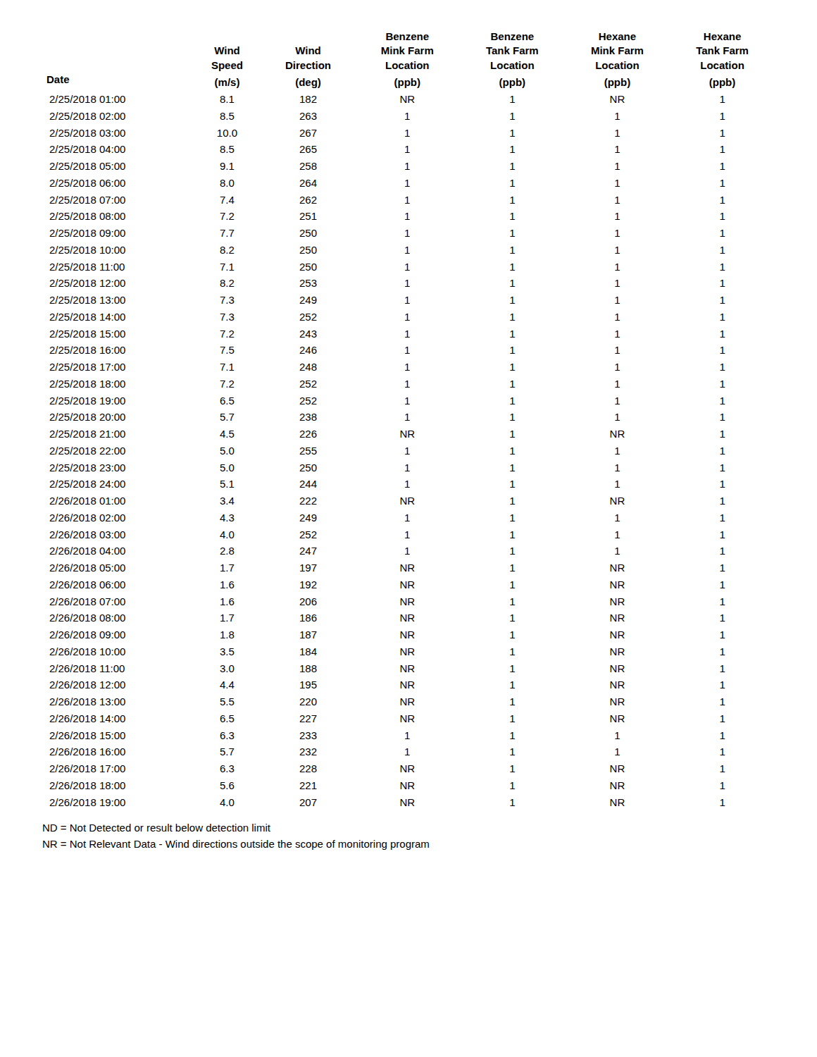| Date | Wind Speed | Wind Direction | Benzene Mink Farm Location | Benzene Tank Farm Location | Hexane Mink Farm Location | Hexane Tank Farm Location |
| --- | --- | --- | --- | --- | --- | --- |
| (m/s) | (deg) | (ppb) | (ppb) | (ppb) | (ppb) |
| 2/25/2018 01:00 | 8.1 | 182 | NR | 1 | NR | 1 |
| 2/25/2018 02:00 | 8.5 | 263 | 1 | 1 | 1 | 1 |
| 2/25/2018 03:00 | 10.0 | 267 | 1 | 1 | 1 | 1 |
| 2/25/2018 04:00 | 8.5 | 265 | 1 | 1 | 1 | 1 |
| 2/25/2018 05:00 | 9.1 | 258 | 1 | 1 | 1 | 1 |
| 2/25/2018 06:00 | 8.0 | 264 | 1 | 1 | 1 | 1 |
| 2/25/2018 07:00 | 7.4 | 262 | 1 | 1 | 1 | 1 |
| 2/25/2018 08:00 | 7.2 | 251 | 1 | 1 | 1 | 1 |
| 2/25/2018 09:00 | 7.7 | 250 | 1 | 1 | 1 | 1 |
| 2/25/2018 10:00 | 8.2 | 250 | 1 | 1 | 1 | 1 |
| 2/25/2018 11:00 | 7.1 | 250 | 1 | 1 | 1 | 1 |
| 2/25/2018 12:00 | 8.2 | 253 | 1 | 1 | 1 | 1 |
| 2/25/2018 13:00 | 7.3 | 249 | 1 | 1 | 1 | 1 |
| 2/25/2018 14:00 | 7.3 | 252 | 1 | 1 | 1 | 1 |
| 2/25/2018 15:00 | 7.2 | 243 | 1 | 1 | 1 | 1 |
| 2/25/2018 16:00 | 7.5 | 246 | 1 | 1 | 1 | 1 |
| 2/25/2018 17:00 | 7.1 | 248 | 1 | 1 | 1 | 1 |
| 2/25/2018 18:00 | 7.2 | 252 | 1 | 1 | 1 | 1 |
| 2/25/2018 19:00 | 6.5 | 252 | 1 | 1 | 1 | 1 |
| 2/25/2018 20:00 | 5.7 | 238 | 1 | 1 | 1 | 1 |
| 2/25/2018 21:00 | 4.5 | 226 | NR | 1 | NR | 1 |
| 2/25/2018 22:00 | 5.0 | 255 | 1 | 1 | 1 | 1 |
| 2/25/2018 23:00 | 5.0 | 250 | 1 | 1 | 1 | 1 |
| 2/25/2018 24:00 | 5.1 | 244 | 1 | 1 | 1 | 1 |
| 2/26/2018 01:00 | 3.4 | 222 | NR | 1 | NR | 1 |
| 2/26/2018 02:00 | 4.3 | 249 | 1 | 1 | 1 | 1 |
| 2/26/2018 03:00 | 4.0 | 252 | 1 | 1 | 1 | 1 |
| 2/26/2018 04:00 | 2.8 | 247 | 1 | 1 | 1 | 1 |
| 2/26/2018 05:00 | 1.7 | 197 | NR | 1 | NR | 1 |
| 2/26/2018 06:00 | 1.6 | 192 | NR | 1 | NR | 1 |
| 2/26/2018 07:00 | 1.6 | 206 | NR | 1 | NR | 1 |
| 2/26/2018 08:00 | 1.7 | 186 | NR | 1 | NR | 1 |
| 2/26/2018 09:00 | 1.8 | 187 | NR | 1 | NR | 1 |
| 2/26/2018 10:00 | 3.5 | 184 | NR | 1 | NR | 1 |
| 2/26/2018 11:00 | 3.0 | 188 | NR | 1 | NR | 1 |
| 2/26/2018 12:00 | 4.4 | 195 | NR | 1 | NR | 1 |
| 2/26/2018 13:00 | 5.5 | 220 | NR | 1 | NR | 1 |
| 2/26/2018 14:00 | 6.5 | 227 | NR | 1 | NR | 1 |
| 2/26/2018 15:00 | 6.3 | 233 | 1 | 1 | 1 | 1 |
| 2/26/2018 16:00 | 5.7 | 232 | 1 | 1 | 1 | 1 |
| 2/26/2018 17:00 | 6.3 | 228 | NR | 1 | NR | 1 |
| 2/26/2018 18:00 | 5.6 | 221 | NR | 1 | NR | 1 |
| 2/26/2018 19:00 | 4.0 | 207 | NR | 1 | NR | 1 |
ND = Not Detected or result below detection limit
NR = Not Relevant Data - Wind directions outside the scope of monitoring program